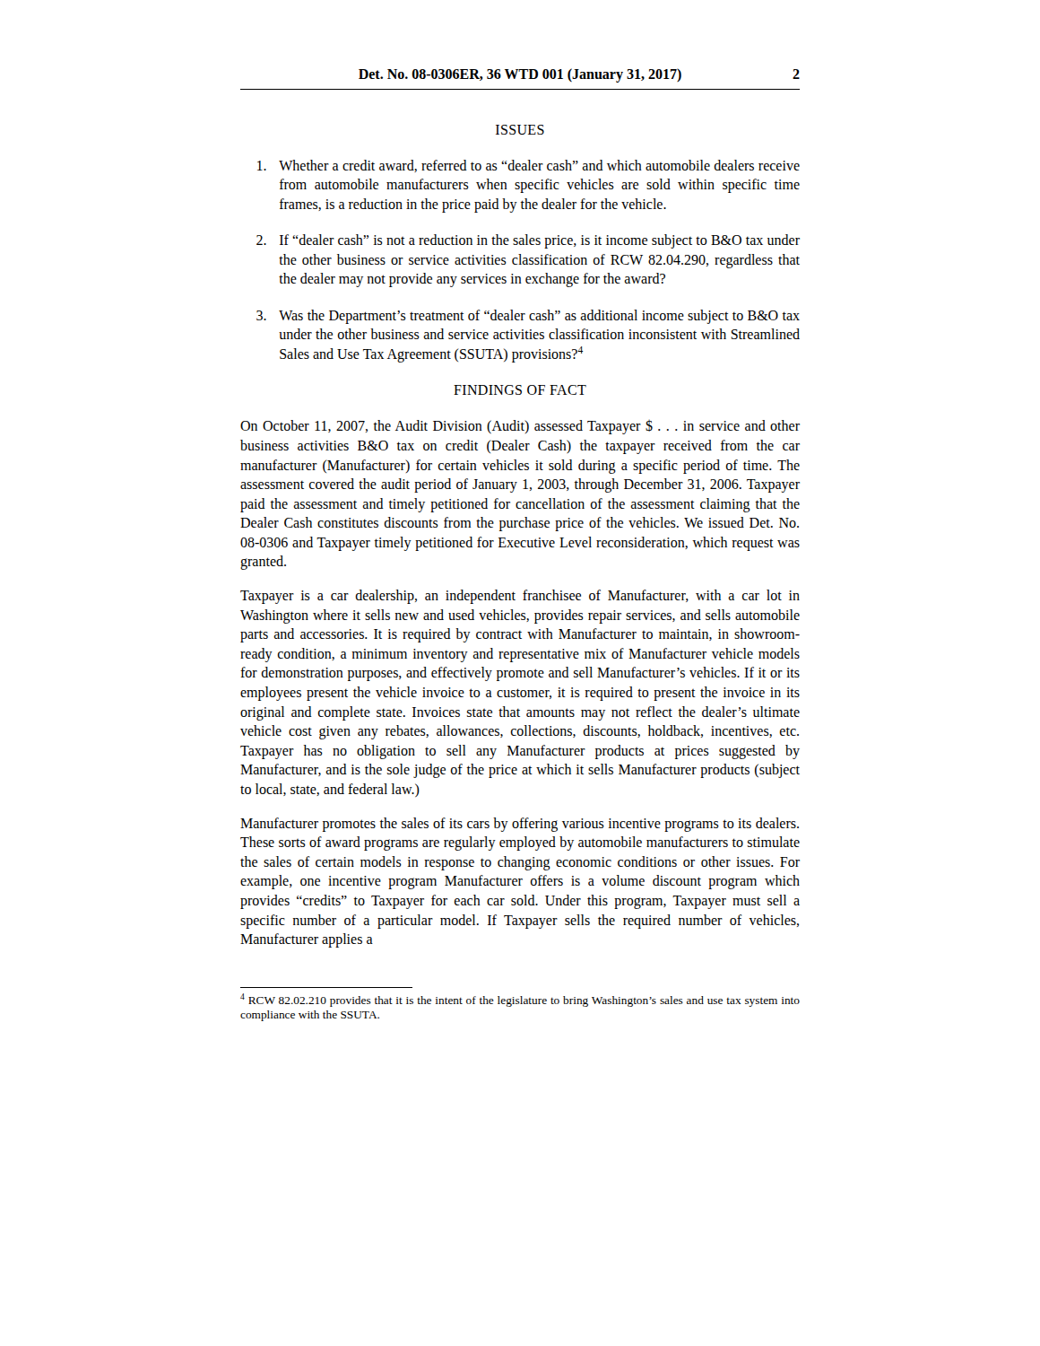2 Det. No. 08-0306ER, 36 WTD 001 (January 31, 2017)
ISSUES
Whether a credit award, referred to as “dealer cash” and which automobile dealers receive from automobile manufacturers when specific vehicles are sold within specific time frames, is a reduction in the price paid by the dealer for the vehicle.
If “dealer cash” is not a reduction in the sales price, is it income subject to B&O tax under the other business or service activities classification of RCW 82.04.290, regardless that the dealer may not provide any services in exchange for the award?
Was the Department’s treatment of “dealer cash” as additional income subject to B&O tax under the other business and service activities classification inconsistent with Streamlined Sales and Use Tax Agreement (SSUTA) provisions?4
FINDINGS OF FACT
On October 11, 2007, the Audit Division (Audit) assessed Taxpayer $ . . . in service and other business activities B&O tax on credit (Dealer Cash) the taxpayer received from the car manufacturer (Manufacturer) for certain vehicles it sold during a specific period of time. The assessment covered the audit period of January 1, 2003, through December 31, 2006. Taxpayer paid the assessment and timely petitioned for cancellation of the assessment claiming that the Dealer Cash constitutes discounts from the purchase price of the vehicles. We issued Det. No. 08-0306 and Taxpayer timely petitioned for Executive Level reconsideration, which request was granted.
Taxpayer is a car dealership, an independent franchisee of Manufacturer, with a car lot in Washington where it sells new and used vehicles, provides repair services, and sells automobile parts and accessories. It is required by contract with Manufacturer to maintain, in showroom-ready condition, a minimum inventory and representative mix of Manufacturer vehicle models for demonstration purposes, and effectively promote and sell Manufacturer’s vehicles. If it or its employees present the vehicle invoice to a customer, it is required to present the invoice in its original and complete state. Invoices state that amounts may not reflect the dealer’s ultimate vehicle cost given any rebates, allowances, collections, discounts, holdback, incentives, etc. Taxpayer has no obligation to sell any Manufacturer products at prices suggested by Manufacturer, and is the sole judge of the price at which it sells Manufacturer products (subject to local, state, and federal law.)
Manufacturer promotes the sales of its cars by offering various incentive programs to its dealers. These sorts of award programs are regularly employed by automobile manufacturers to stimulate the sales of certain models in response to changing economic conditions or other issues. For example, one incentive program Manufacturer offers is a volume discount program which provides “credits” to Taxpayer for each car sold. Under this program, Taxpayer must sell a specific number of a particular model. If Taxpayer sells the required number of vehicles, Manufacturer applies a
4 RCW 82.02.210 provides that it is the intent of the legislature to bring Washington’s sales and use tax system into compliance with the SSUTA.